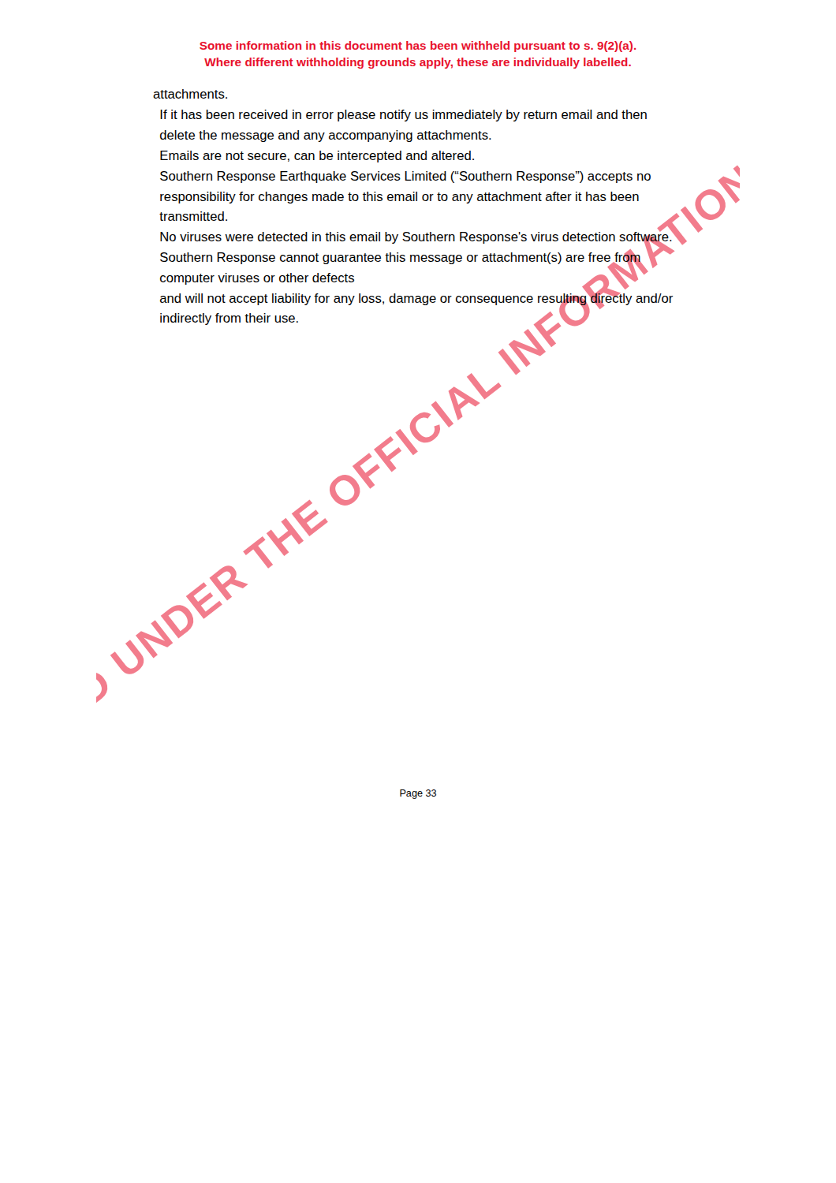Some information in this document has been withheld pursuant to s. 9(2)(a).
Where different withholding grounds apply, these are individually labelled.
RELEASED UNDER THE OFFICIAL INFORMATION ACT 1982
attachments.
If it has been received in error please notify us immediately by return email and then delete the message and any accompanying attachments.
Emails are not secure, can be intercepted and altered.
Southern Response Earthquake Services Limited (“Southern Response”) accepts no responsibility for changes made to this email or to any attachment after it has been transmitted.
No viruses were detected in this email by Southern Response's virus detection software.
Southern Response cannot guarantee this message or attachment(s) are free from computer viruses or other defects
and will not accept liability for any loss, damage or consequence resulting directly and/or indirectly from their use.
Page 33